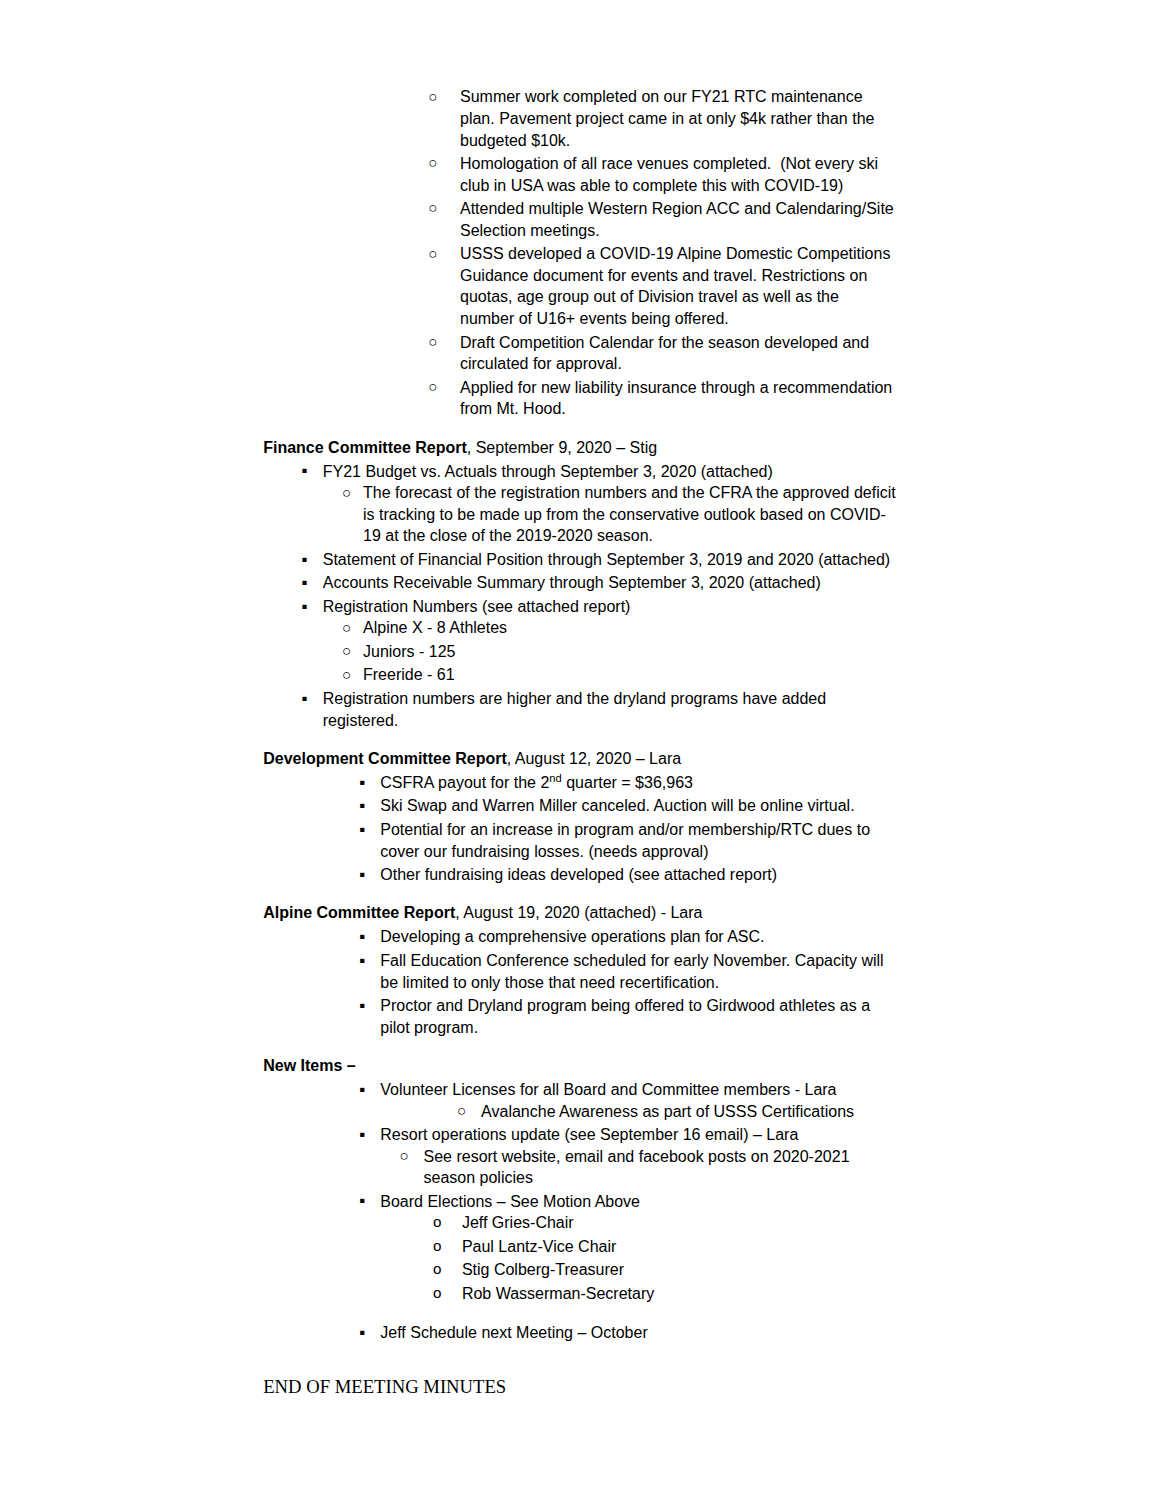Summer work completed on our FY21 RTC maintenance plan. Pavement project came in at only $4k rather than the budgeted $10k.
Homologation of all race venues completed. (Not every ski club in USA was able to complete this with COVID-19)
Attended multiple Western Region ACC and Calendaring/Site Selection meetings.
USSS developed a COVID-19 Alpine Domestic Competitions Guidance document for events and travel. Restrictions on quotas, age group out of Division travel as well as the number of U16+ events being offered.
Draft Competition Calendar for the season developed and circulated for approval.
Applied for new liability insurance through a recommendation from Mt. Hood.
Finance Committee Report, September 9, 2020 – Stig
FY21 Budget vs. Actuals through September 3, 2020 (attached)
The forecast of the registration numbers and the CFRA the approved deficit is tracking to be made up from the conservative outlook based on COVID-19 at the close of the 2019-2020 season.
Statement of Financial Position through September 3, 2019 and 2020 (attached)
Accounts Receivable Summary through September 3, 2020 (attached)
Registration Numbers (see attached report)
Alpine X - 8 Athletes
Juniors - 125
Freeride - 61
Registration numbers are higher and the dryland programs have added registered.
Development Committee Report, August 12, 2020 – Lara
CSFRA payout for the 2nd quarter = $36,963
Ski Swap and Warren Miller canceled. Auction will be online virtual.
Potential for an increase in program and/or membership/RTC dues to cover our fundraising losses. (needs approval)
Other fundraising ideas developed (see attached report)
Alpine Committee Report, August 19, 2020 (attached) - Lara
Developing a comprehensive operations plan for ASC.
Fall Education Conference scheduled for early November. Capacity will be limited to only those that need recertification.
Proctor and Dryland program being offered to Girdwood athletes as a pilot program.
New Items –
Volunteer Licenses for all Board and Committee members - Lara
Avalanche Awareness as part of USSS Certifications
Resort operations update (see September 16 email) – Lara
See resort website, email and facebook posts on 2020-2021 season policies
Board Elections – See Motion Above
Jeff Gries-Chair
Paul Lantz-Vice Chair
Stig Colberg-Treasurer
Rob Wasserman-Secretary
Jeff Schedule next Meeting – October
END OF MEETING MINUTES